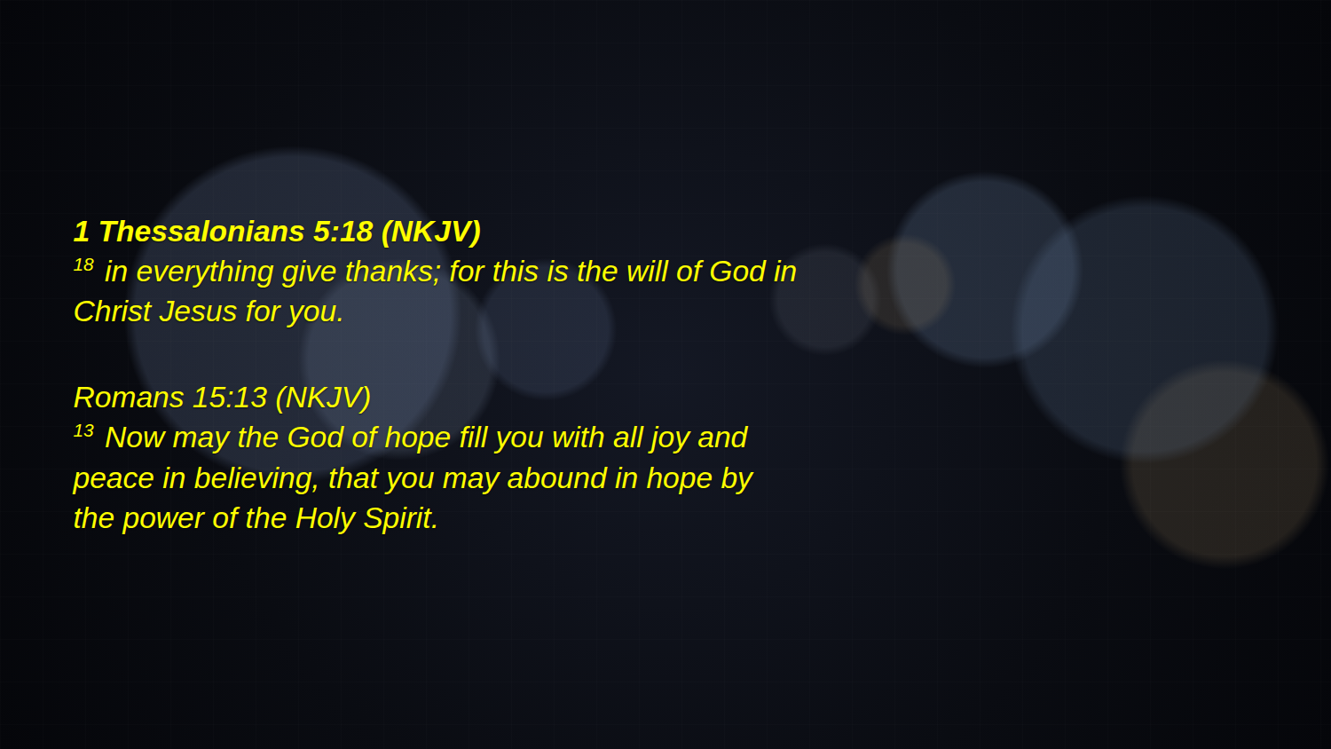1 Thessalonians 5:18 (NKJV) 18 in everything give thanks; for this is the will of God in Christ Jesus for you.
Romans 15:13 (NKJV) 13 Now may the God of hope fill you with all joy and peace in believing, that you may abound in hope by the power of the Holy Spirit.